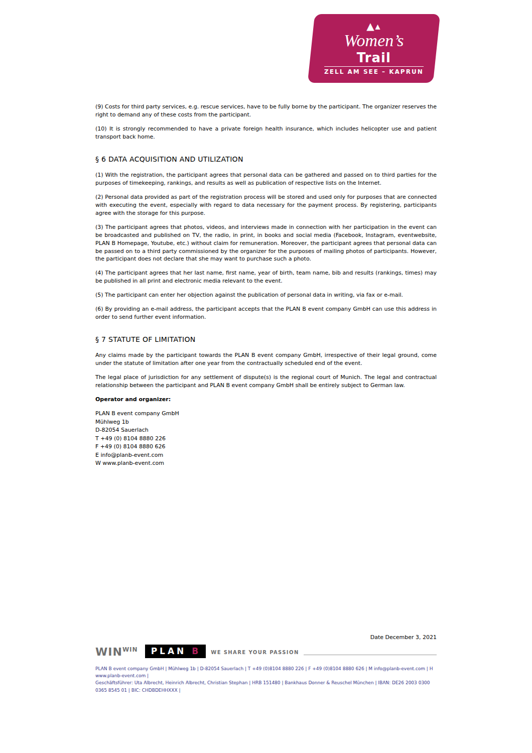▲▴
Women’s Trail ZELL AM SEE – KAPRUN
(9) Costs for third party services, e.g. rescue services, have to be fully borne by the participant. The organizer reserves the right to demand any of these costs from the participant.
(10) It is strongly recommended to have a private foreign health insurance, which includes helicopter use and patient transport back home.
§ 6 DATA ACQUISITION AND UTILIZATION
(1) With the registration, the participant agrees that personal data can be gathered and passed on to third parties for the purposes of timekeeping, rankings, and results as well as publication of respective lists on the Internet.
(2) Personal data provided as part of the registration process will be stored and used only for purposes that are connected with executing the event, especially with regard to data necessary for the payment process. By registering, participants agree with the storage for this purpose.
(3) The participant agrees that photos, videos, and interviews made in connection with her participation in the event can be broadcasted and published on TV, the radio, in print, in books and social media (Facebook, Instagram, eventwebsite, PLAN B Homepage, Youtube, etc.) without claim for remuneration. Moreover, the participant agrees that personal data can be passed on to a third party commissioned by the organizer for the purposes of mailing photos of participants. However, the participant does not declare that she may want to purchase such a photo.
(4) The participant agrees that her last name, first name, year of birth, team name, bib and results (rankings, times) may be published in all print and electronic media relevant to the event.
(5) The participant can enter her objection against the publication of personal data in writing, via fax or e-mail.
(6) By providing an e-mail address, the participant accepts that the PLAN B event company GmbH can use this address in order to send further event information.
§ 7 STATUTE OF LIMITATION
Any claims made by the participant towards the PLAN B event company GmbH, irrespective of their legal ground, come under the statute of limitation after one year from the contractually scheduled end of the event.
The legal place of jurisdiction for any settlement of dispute(s) is the regional court of Munich. The legal and contractual relationship between the participant and PLAN B event company GmbH shall be entirely subject to German law.
Operator and organizer:
PLAN B event company GmbH
Mühlweg 1b
D-82054 Sauerlach
T +49 (0) 8104 8880 226
F +49 (0) 8104 8880 626
E info@planb-event.com
W www.planb-event.com
Date December 3, 2021
WINWIN
PLAN B
WE SHARE YOUR PASSION
PLAN B event company GmbH | Mühlweg 1b | D-82054 Sauerlach | T +49 (0)8104 8880 226 | F +49 (0)8104 8880 626 | M info@planb-event.com | H www.planb-event.com |
Geschäftsführer: Uta Albrecht, Heinrich Albrecht, Christian Stephan | HRB 151480 | Bankhaus Donner & Reuschel München | IBAN: DE26 2003 0300 0365 8545 01 | BIC: CHDBDEHHXXX |